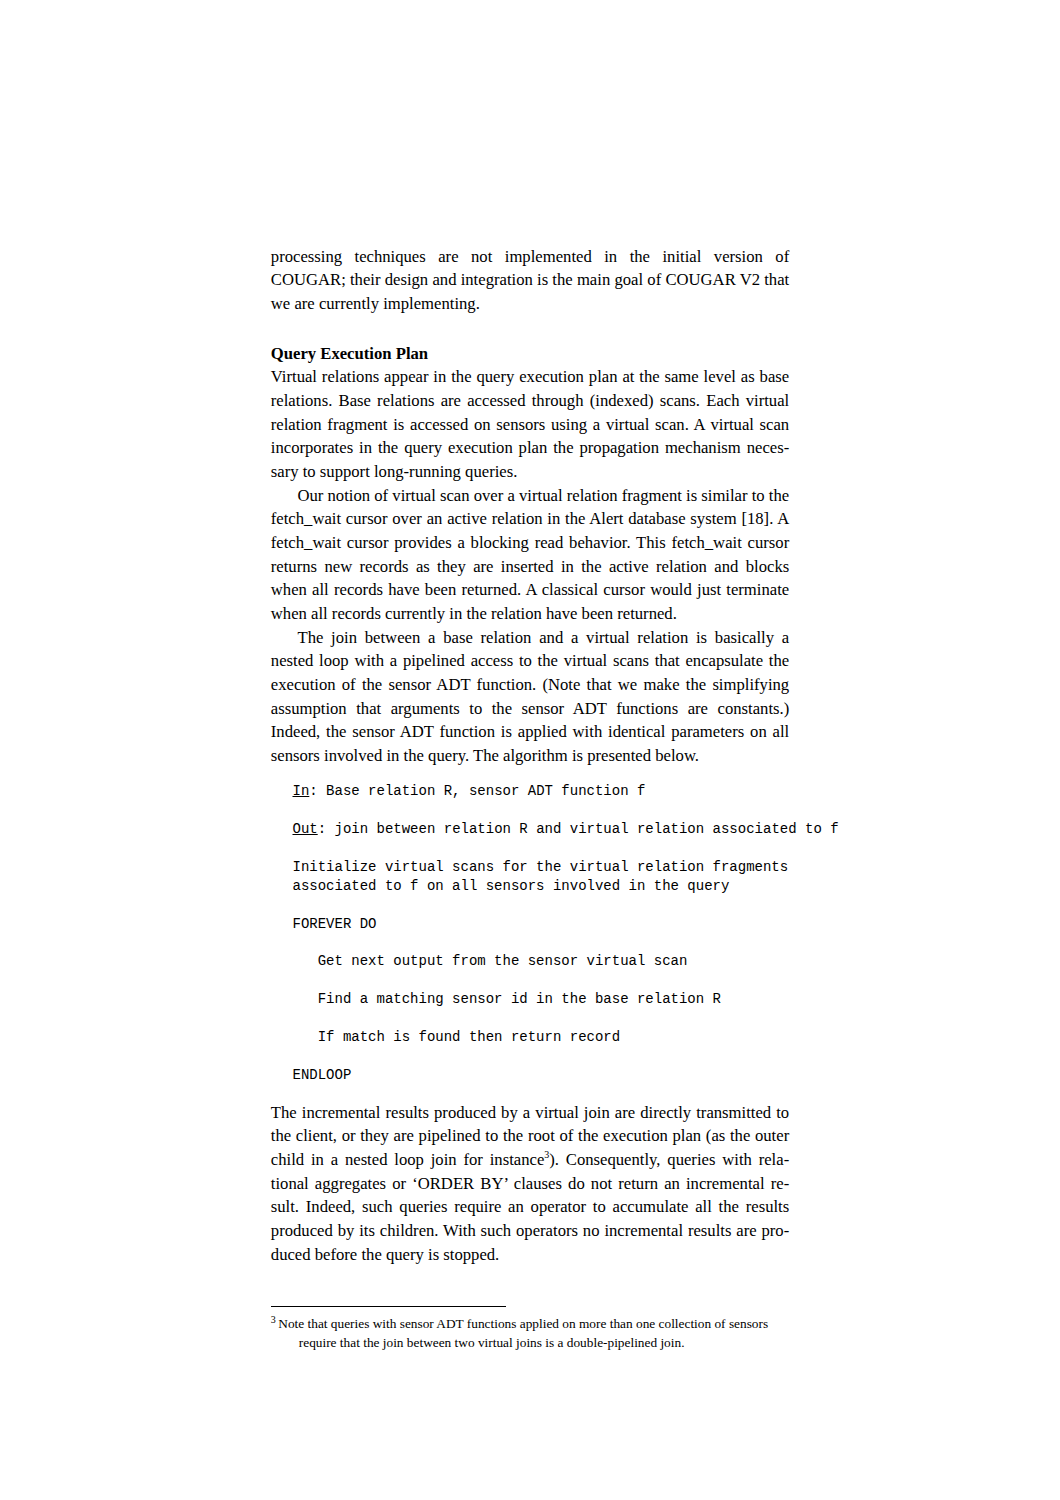processing techniques are not implemented in the initial version of COUGAR; their design and integration is the main goal of COUGAR V2 that we are currently implementing.
Query Execution Plan
Virtual relations appear in the query execution plan at the same level as base relations. Base relations are accessed through (indexed) scans. Each virtual relation fragment is accessed on sensors using a virtual scan. A virtual scan incorporates in the query execution plan the propagation mechanism necessary to support long-running queries.
Our notion of virtual scan over a virtual relation fragment is similar to the fetch_wait cursor over an active relation in the Alert database system [18]. A fetch_wait cursor provides a blocking read behavior. This fetch_wait cursor returns new records as they are inserted in the active relation and blocks when all records have been returned. A classical cursor would just terminate when all records currently in the relation have been returned.
The join between a base relation and a virtual relation is basically a nested loop with a pipelined access to the virtual scans that encapsulate the execution of the sensor ADT function. (Note that we make the simplifying assumption that arguments to the sensor ADT functions are constants.) Indeed, the sensor ADT function is applied with identical parameters on all sensors involved in the query. The algorithm is presented below.
In: Base relation R, sensor ADT function f

Out: join between relation R and virtual relation associated to f

Initialize virtual scans for the virtual relation fragments
associated to f on all sensors involved in the query

FOREVER DO

   Get next output from the sensor virtual scan

   Find a matching sensor id in the base relation R

   If match is found then return record

ENDLOOP
The incremental results produced by a virtual join are directly transmitted to the client, or they are pipelined to the root of the execution plan (as the outer child in a nested loop join for instance3). Consequently, queries with relational aggregates or ‘ORDER BY’ clauses do not return an incremental result. Indeed, such queries require an operator to accumulate all the results produced by its children. With such operators no incremental results are produced before the query is stopped.
3 Note that queries with sensor ADT functions applied on more than one collection of sensors require that the join between two virtual joins is a double-pipelined join.